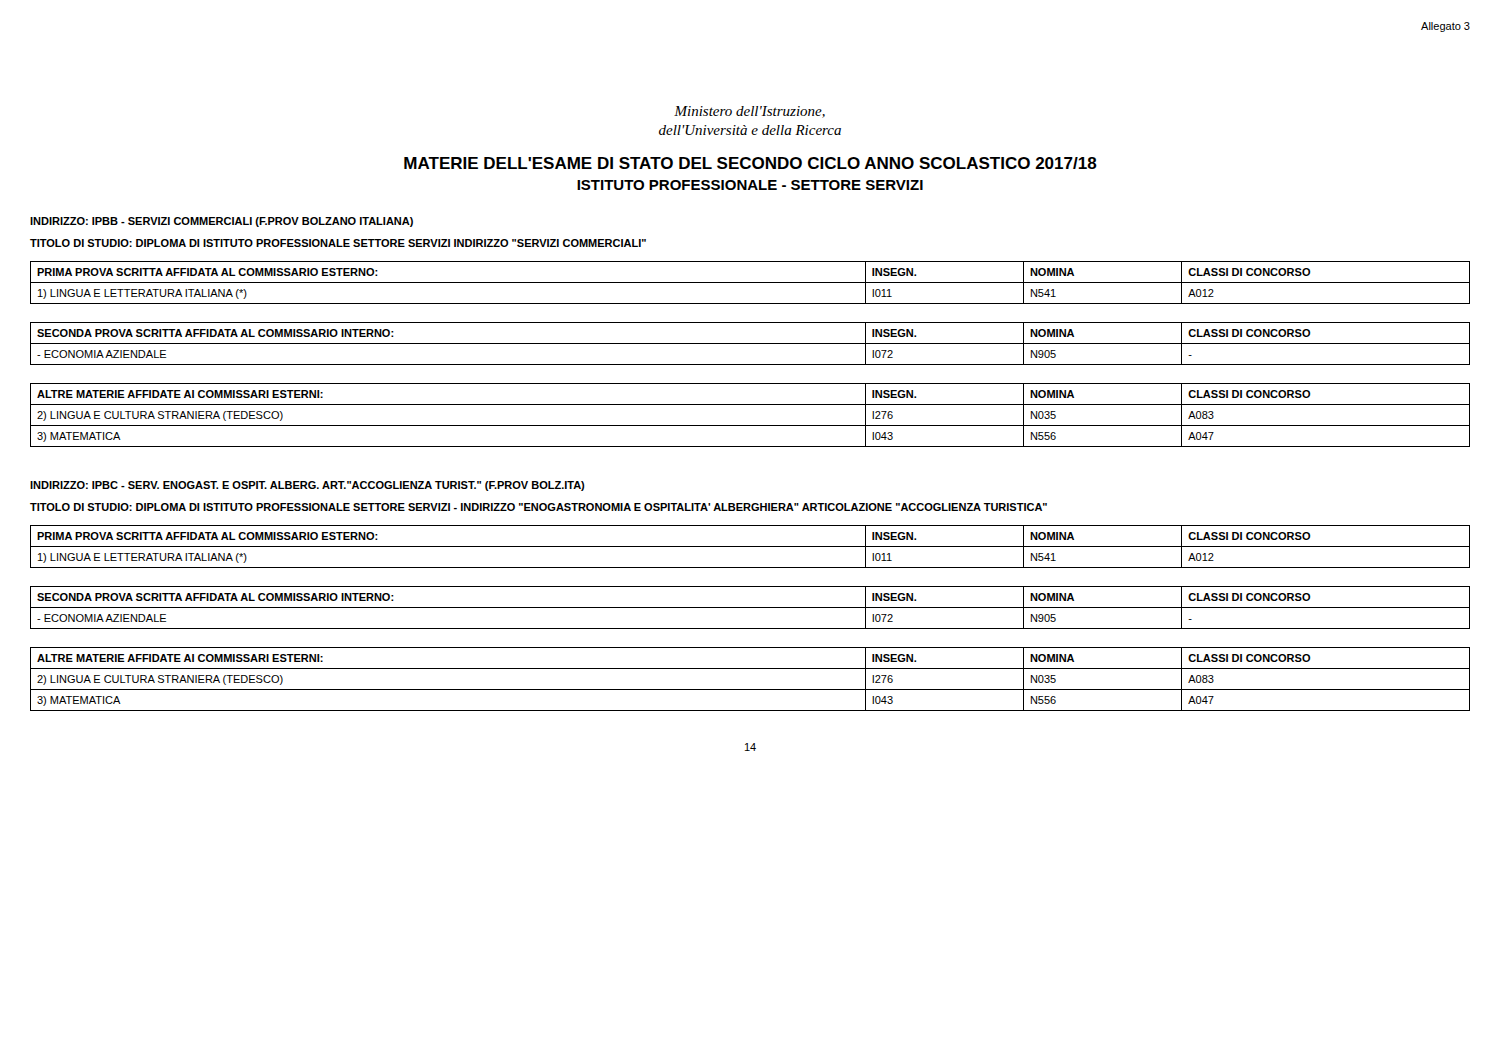Allegato 3
Ministero dell'Istruzione,
dell'Università e della Ricerca
MATERIE DELL'ESAME DI STATO DEL SECONDO CICLO ANNO SCOLASTICO 2017/18
ISTITUTO PROFESSIONALE - SETTORE SERVIZI
INDIRIZZO: IPBB - SERVIZI COMMERCIALI (F.PROV BOLZANO ITALIANA)
TITOLO DI STUDIO: DIPLOMA DI ISTITUTO PROFESSIONALE SETTORE SERVIZI INDIRIZZO "SERVIZI COMMERCIALI"
| PRIMA PROVA SCRITTA AFFIDATA AL COMMISSARIO ESTERNO: | INSEGN. | NOMINA | CLASSI DI CONCORSO |
| --- | --- | --- | --- |
| 1) LINGUA E LETTERATURA ITALIANA (*) | I011 | N541 | A012 |
| SECONDA PROVA SCRITTA AFFIDATA AL COMMISSARIO INTERNO: | INSEGN. | NOMINA | CLASSI DI CONCORSO |
| --- | --- | --- | --- |
| - ECONOMIA AZIENDALE | I072 | N905 | - |
| ALTRE MATERIE AFFIDATE AI COMMISSARI ESTERNI: | INSEGN. | NOMINA | CLASSI DI CONCORSO |
| --- | --- | --- | --- |
| 2) LINGUA E CULTURA STRANIERA (TEDESCO) | I276 | N035 | A083 |
| 3) MATEMATICA | I043 | N556 | A047 |
INDIRIZZO: IPBC - SERV. ENOGAST. E OSPIT. ALBERG. ART."ACCOGLIENZA TURIST." (F.PROV BOLZ.ITA)
TITOLO DI STUDIO: DIPLOMA DI ISTITUTO PROFESSIONALE SETTORE SERVIZI - INDIRIZZO "ENOGASTRONOMIA E OSPITALITA' ALBERGHIERA" ARTICOLAZIONE "ACCOGLIENZA TURISTICA"
| PRIMA PROVA SCRITTA AFFIDATA AL COMMISSARIO ESTERNO: | INSEGN. | NOMINA | CLASSI DI CONCORSO |
| --- | --- | --- | --- |
| 1) LINGUA E LETTERATURA ITALIANA (*) | I011 | N541 | A012 |
| SECONDA PROVA SCRITTA AFFIDATA AL COMMISSARIO INTERNO: | INSEGN. | NOMINA | CLASSI DI CONCORSO |
| --- | --- | --- | --- |
| - ECONOMIA AZIENDALE | I072 | N905 | - |
| ALTRE MATERIE AFFIDATE AI COMMISSARI ESTERNI: | INSEGN. | NOMINA | CLASSI DI CONCORSO |
| --- | --- | --- | --- |
| 2) LINGUA E CULTURA STRANIERA (TEDESCO) | I276 | N035 | A083 |
| 3) MATEMATICA | I043 | N556 | A047 |
14